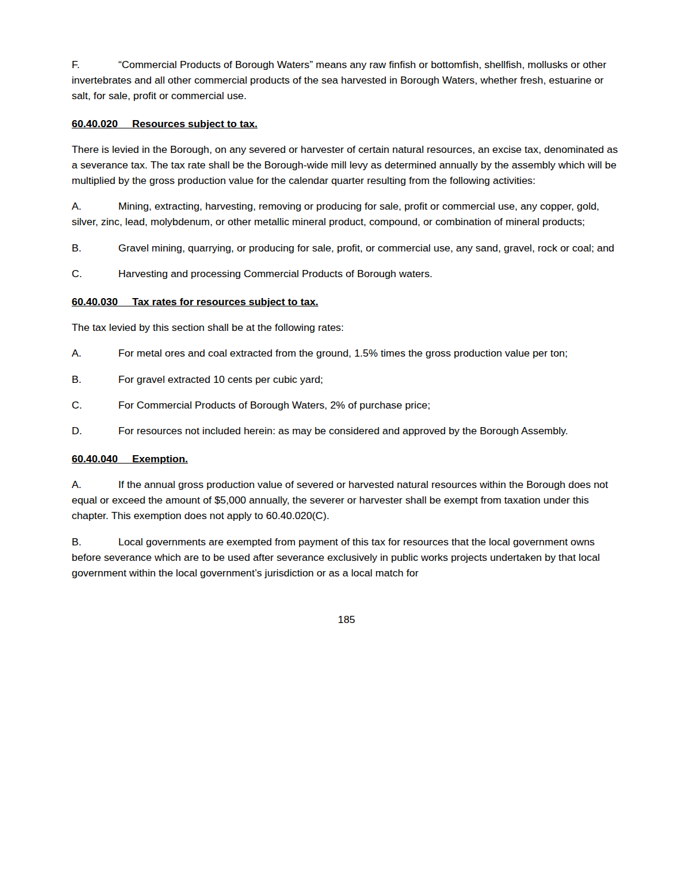F.“Commercial Products of Borough Waters” means any raw finfish or bottomfish, shellfish, mollusks or other invertebrates and all other commercial products of the sea harvested in Borough Waters, whether fresh, estuarine or salt, for sale, profit or commercial use.
60.40.020 Resources subject to tax.
There is levied in the Borough, on any severed or harvester of certain natural resources, an excise tax, denominated as a severance tax. The tax rate shall be the Borough-wide mill levy as determined annually by the assembly which will be multiplied by the gross production value for the calendar quarter resulting from the following activities:
A. Mining, extracting, harvesting, removing or producing for sale, profit or commercial use, any copper, gold, silver, zinc, lead, molybdenum, or other metallic mineral product, compound, or combination of mineral products;
B. Gravel mining, quarrying, or producing for sale, profit, or commercial use, any sand, gravel, rock or coal; and
C. Harvesting and processing Commercial Products of Borough waters.
60.40.030 Tax rates for resources subject to tax.
The tax levied by this section shall be at the following rates:
A. For metal ores and coal extracted from the ground, 1.5% times the gross production value per ton;
B. For gravel extracted 10 cents per cubic yard;
C. For Commercial Products of Borough Waters, 2% of purchase price;
D. For resources not included herein: as may be considered and approved by the Borough Assembly.
60.40.040 Exemption.
A. If the annual gross production value of severed or harvested natural resources within the Borough does not equal or exceed the amount of $5,000 annually, the severer or harvester shall be exempt from taxation under this chapter. This exemption does not apply to 60.40.020(C).
B. Local governments are exempted from payment of this tax for resources that the local government owns before severance which are to be used after severance exclusively in public works projects undertaken by that local government within the local government’s jurisdiction or as a local match for
185